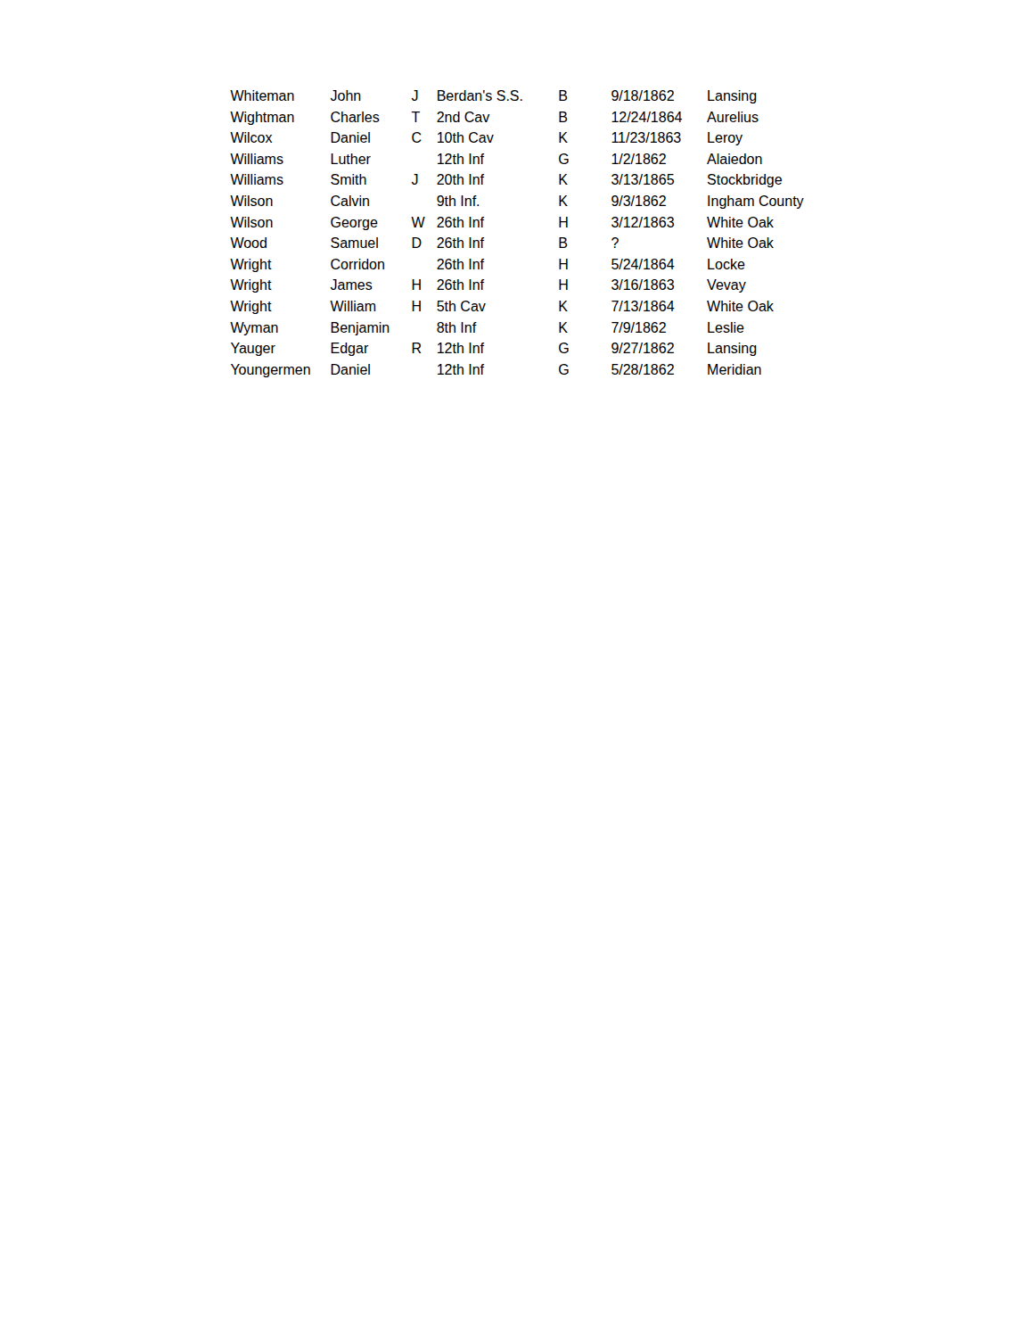| Whiteman | John | J | Berdan's S.S. | B | 9/18/1862 | Lansing |
| Wightman | Charles | T | 2nd Cav | B | 12/24/1864 | Aurelius |
| Wilcox | Daniel | C | 10th Cav | K | 11/23/1863 | Leroy |
| Williams | Luther | | 12th Inf | G | 1/2/1862 | Alaiedon |
| Williams | Smith | J | 20th Inf | K | 3/13/1865 | Stockbridge |
| Wilson | Calvin | | 9th Inf. | K | 9/3/1862 | Ingham County |
| Wilson | George | W | 26th Inf | H | 3/12/1863 | White Oak |
| Wood | Samuel | D | 26th Inf | B | ? | White Oak |
| Wright | Corridon | | 26th Inf | H | 5/24/1864 | Locke |
| Wright | James | H | 26th Inf | H | 3/16/1863 | Vevay |
| Wright | William | H | 5th Cav | K | 7/13/1864 | White Oak |
| Wyman | Benjamin | | 8th Inf | K | 7/9/1862 | Leslie |
| Yauger | Edgar | R | 12th Inf | G | 9/27/1862 | Lansing |
| Youngermen | Daniel | | 12th Inf | G | 5/28/1862 | Meridian |